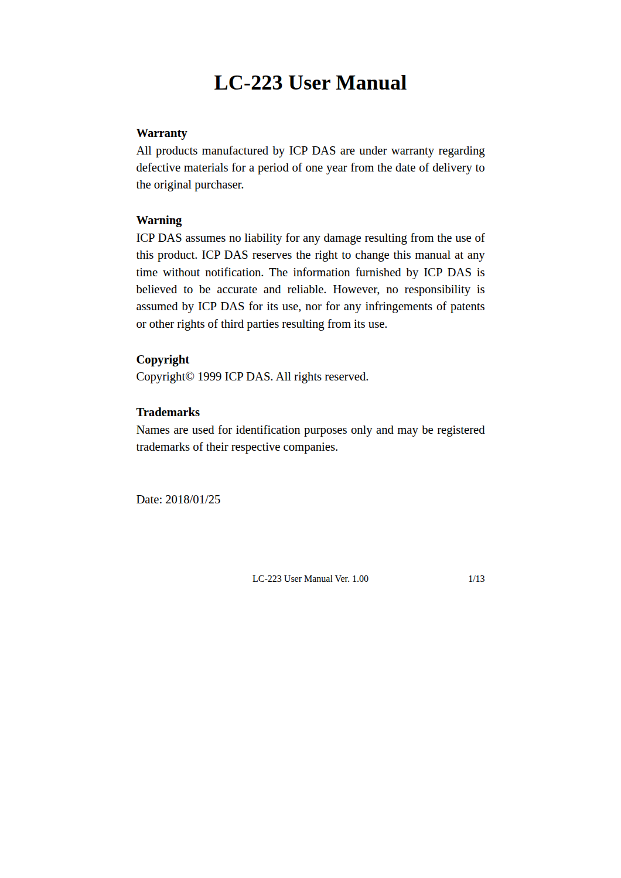LC-223 User Manual
Warranty
All products manufactured by ICP DAS are under warranty regarding defective materials for a period of one year from the date of delivery to the original purchaser.
Warning
ICP DAS assumes no liability for any damage resulting from the use of this product. ICP DAS reserves the right to change this manual at any time without notification. The information furnished by ICP DAS is believed to be accurate and reliable. However, no responsibility is assumed by ICP DAS for its use, nor for any infringements of patents or other rights of third parties resulting from its use.
Copyright
Copyright© 1999 ICP DAS. All rights reserved.
Trademarks
Names are used for identification purposes only and may be registered trademarks of their respective companies.
Date: 2018/01/25
LC-223 User Manual Ver. 1.00 1/13